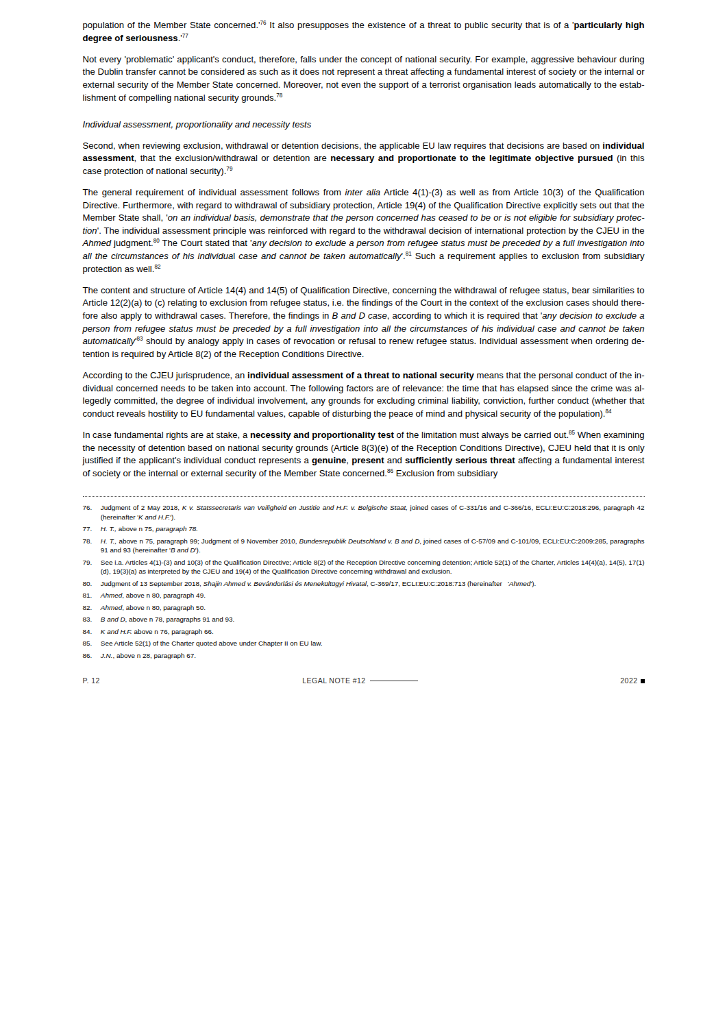population of the Member State concerned.'76 It also presupposes the existence of a threat to public security that is of a 'particularly high degree of seriousness.'77
Not every 'problematic' applicant's conduct, therefore, falls under the concept of national security. For example, aggressive behaviour during the Dublin transfer cannot be considered as such as it does not represent a threat affecting a fundamental interest of society or the internal or external security of the Member State concerned. Moreover, not even the support of a terrorist organisation leads automatically to the establishment of compelling national security grounds.78
Individual assessment, proportionality and necessity tests
Second, when reviewing exclusion, withdrawal or detention decisions, the applicable EU law requires that decisions are based on individual assessment, that the exclusion/withdrawal or detention are necessary and proportionate to the legitimate objective pursued (in this case protection of national security).79
The general requirement of individual assessment follows from inter alia Article 4(1)-(3) as well as from Article 10(3) of the Qualification Directive. Furthermore, with regard to withdrawal of subsidiary protection, Article 19(4) of the Qualification Directive explicitly sets out that the Member State shall, 'on an individual basis, demonstrate that the person concerned has ceased to be or is not eligible for subsidiary protection'. The individual assessment principle was reinforced with regard to the withdrawal decision of international protection by the CJEU in the Ahmed judgment.80 The Court stated that 'any decision to exclude a person from refugee status must be preceded by a full investigation into all the circumstances of his individual case and cannot be taken automatically'.81 Such a requirement applies to exclusion from subsidiary protection as well.82
The content and structure of Article 14(4) and 14(5) of Qualification Directive, concerning the withdrawal of refugee status, bear similarities to Article 12(2)(a) to (c) relating to exclusion from refugee status, i.e. the findings of the Court in the context of the exclusion cases should therefore also apply to withdrawal cases. Therefore, the findings in B and D case, according to which it is required that 'any decision to exclude a person from refugee status must be preceded by a full investigation into all the circumstances of his individual case and cannot be taken automatically'83 should by analogy apply in cases of revocation or refusal to renew refugee status. Individual assessment when ordering detention is required by Article 8(2) of the Reception Conditions Directive.
According to the CJEU jurisprudence, an individual assessment of a threat to national security means that the personal conduct of the individual concerned needs to be taken into account. The following factors are of relevance: the time that has elapsed since the crime was allegedly committed, the degree of individual involvement, any grounds for excluding criminal liability, conviction, further conduct (whether that conduct reveals hostility to EU fundamental values, capable of disturbing the peace of mind and physical security of the population).84
In case fundamental rights are at stake, a necessity and proportionality test of the limitation must always be carried out.85 When examining the necessity of detention based on national security grounds (Article 8(3)(e) of the Reception Conditions Directive), CJEU held that it is only justified if the applicant's individual conduct represents a genuine, present and sufficiently serious threat affecting a fundamental interest of society or the internal or external security of the Member State concerned.86 Exclusion from subsidiary
76. Judgment of 2 May 2018, K v. Statssecretaris van Veiligheid en Justitie and H.F. v. Belgische Staat, joined cases of C-331/16 and C-366/16, ECLI:EU:C:2018:296, paragraph 42 (hereinafter 'K and H.F.').
77. H. T., above n 75, paragraph 78.
78. H. T., above n 75, paragraph 99; Judgment of 9 November 2010, Bundesrepublik Deutschland v. B and D, joined cases of C-57/09 and C-101/09, ECLI:EU:C:2009:285, paragraphs 91 and 93 (hereinafter 'B and D').
79. See i.a. Articles 4(1)-(3) and 10(3) of the Qualification Directive; Article 8(2) of the Reception Directive concerning detention; Article 52(1) of the Charter, Articles 14(4)(a), 14(5), 17(1)(d), 19(3)(a) as interpreted by the CJEU and 19(4) of the Qualification Directive concerning withdrawal and exclusion.
80. Judgment of 13 September 2018, Shajin Ahmed v. Bevándorlási és Menekültügyi Hivatal, C-369/17, ECLI:EU:C:2018:713 (hereinafter 'Ahmed').
81. Ahmed, above n 80, paragraph 49.
82. Ahmed, above n 80, paragraph 50.
83. B and D, above n 78, paragraphs 91 and 93.
84. K and H.F. above n 76, paragraph 66.
85. See Article 52(1) of the Charter quoted above under Chapter II on EU law.
86. J.N., above n 28, paragraph 67.
P. 12
LEGAL NOTE #12
2022